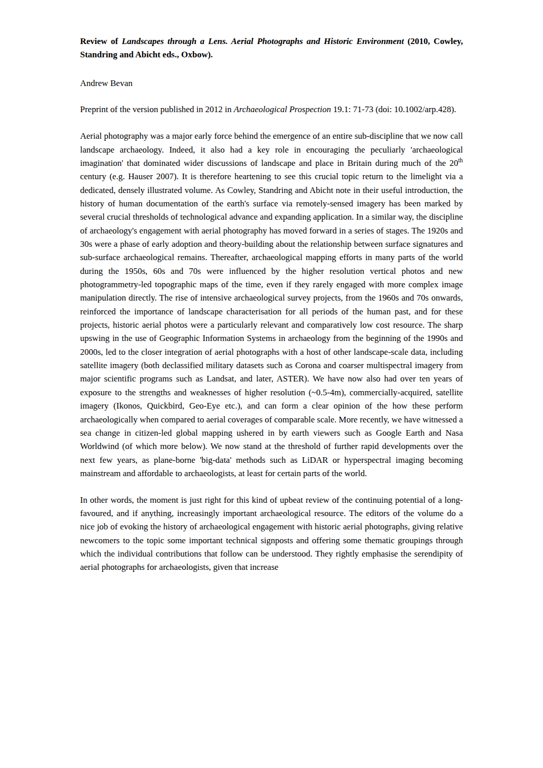Review of Landscapes through a Lens. Aerial Photographs and Historic Environment (2010, Cowley, Standring and Abicht eds., Oxbow).
Andrew Bevan
Preprint of the version published in 2012 in Archaeological Prospection 19.1: 71-73 (doi: 10.1002/arp.428).
Aerial photography was a major early force behind the emergence of an entire sub-discipline that we now call landscape archaeology. Indeed, it also had a key role in encouraging the peculiarly 'archaeological imagination' that dominated wider discussions of landscape and place in Britain during much of the 20th century (e.g. Hauser 2007). It is therefore heartening to see this crucial topic return to the limelight via a dedicated, densely illustrated volume. As Cowley, Standring and Abicht note in their useful introduction, the history of human documentation of the earth's surface via remotely-sensed imagery has been marked by several crucial thresholds of technological advance and expanding application. In a similar way, the discipline of archaeology's engagement with aerial photography has moved forward in a series of stages. The 1920s and 30s were a phase of early adoption and theory-building about the relationship between surface signatures and sub-surface archaeological remains. Thereafter, archaeological mapping efforts in many parts of the world during the 1950s, 60s and 70s were influenced by the higher resolution vertical photos and new photogrammetry-led topographic maps of the time, even if they rarely engaged with more complex image manipulation directly. The rise of intensive archaeological survey projects, from the 1960s and 70s onwards, reinforced the importance of landscape characterisation for all periods of the human past, and for these projects, historic aerial photos were a particularly relevant and comparatively low cost resource. The sharp upswing in the use of Geographic Information Systems in archaeology from the beginning of the 1990s and 2000s, led to the closer integration of aerial photographs with a host of other landscape-scale data, including satellite imagery (both declassified military datasets such as Corona and coarser multispectral imagery from major scientific programs such as Landsat, and later, ASTER). We have now also had over ten years of exposure to the strengths and weaknesses of higher resolution (~0.5-4m), commercially-acquired, satellite imagery (Ikonos, Quickbird, Geo-Eye etc.), and can form a clear opinion of the how these perform archaeologically when compared to aerial coverages of comparable scale. More recently, we have witnessed a sea change in citizen-led global mapping ushered in by earth viewers such as Google Earth and Nasa Worldwind (of which more below). We now stand at the threshold of further rapid developments over the next few years, as plane-borne 'big-data' methods such as LiDAR or hyperspectral imaging becoming mainstream and affordable to archaeologists, at least for certain parts of the world.
In other words, the moment is just right for this kind of upbeat review of the continuing potential of a long-favoured, and if anything, increasingly important archaeological resource. The editors of the volume do a nice job of evoking the history of archaeological engagement with historic aerial photographs, giving relative newcomers to the topic some important technical signposts and offering some thematic groupings through which the individual contributions that follow can be understood. They rightly emphasise the serendipity of aerial photographs for archaeologists, given that increase